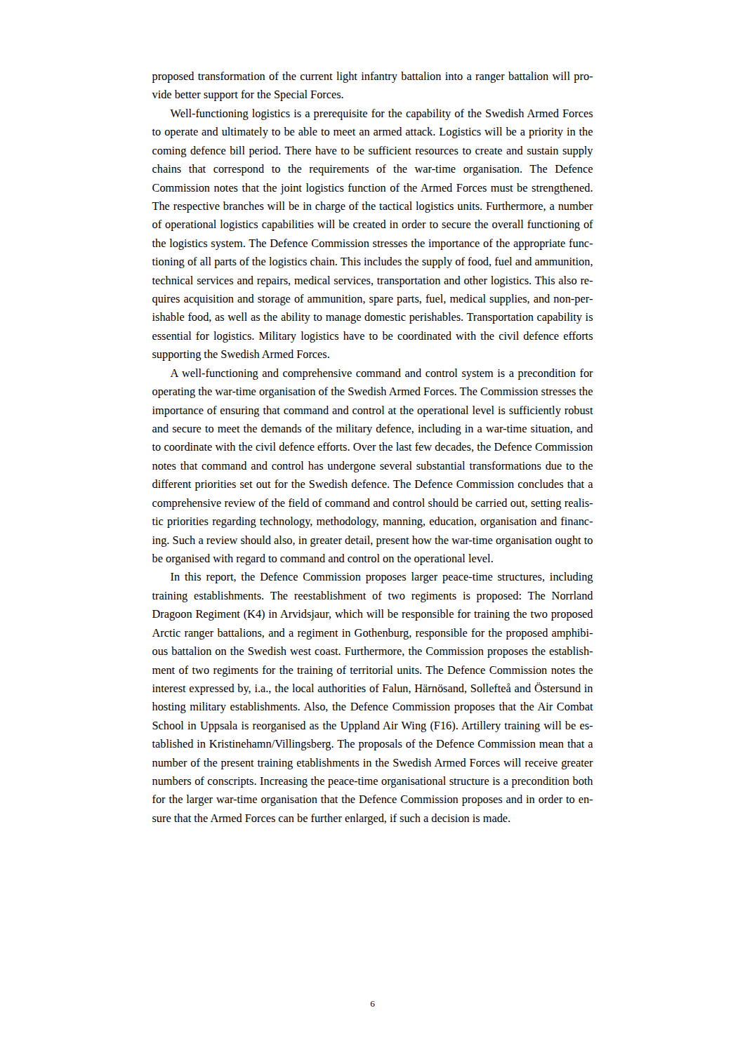proposed transformation of the current light infantry battalion into a ranger battalion will provide better support for the Special Forces.
Well-functioning logistics is a prerequisite for the capability of the Swedish Armed Forces to operate and ultimately to be able to meet an armed attack. Logistics will be a priority in the coming defence bill period. There have to be sufficient resources to create and sustain supply chains that correspond to the requirements of the war-time organisation. The Defence Commission notes that the joint logistics function of the Armed Forces must be strengthened. The respective branches will be in charge of the tactical logistics units. Furthermore, a number of operational logistics capabilities will be created in order to secure the overall functioning of the logistics system. The Defence Commission stresses the importance of the appropriate functioning of all parts of the logistics chain. This includes the supply of food, fuel and ammunition, technical services and repairs, medical services, transportation and other logistics. This also requires acquisition and storage of ammunition, spare parts, fuel, medical supplies, and non-perishable food, as well as the ability to manage domestic perishables. Transportation capability is essential for logistics. Military logistics have to be coordinated with the civil defence efforts supporting the Swedish Armed Forces.
A well-functioning and comprehensive command and control system is a precondition for operating the war-time organisation of the Swedish Armed Forces. The Commission stresses the importance of ensuring that command and control at the operational level is sufficiently robust and secure to meet the demands of the military defence, including in a war-time situation, and to coordinate with the civil defence efforts. Over the last few decades, the Defence Commission notes that command and control has undergone several substantial transformations due to the different priorities set out for the Swedish defence. The Defence Commission concludes that a comprehensive review of the field of command and control should be carried out, setting realistic priorities regarding technology, methodology, manning, education, organisation and financing. Such a review should also, in greater detail, present how the war-time organisation ought to be organised with regard to command and control on the operational level.
In this report, the Defence Commission proposes larger peace-time structures, including training establishments. The reestablishment of two regiments is proposed: The Norrland Dragoon Regiment (K4) in Arvidsjaur, which will be responsible for training the two proposed Arctic ranger battalions, and a regiment in Gothenburg, responsible for the proposed amphibious battalion on the Swedish west coast. Furthermore, the Commission proposes the establishment of two regiments for the training of territorial units. The Defence Commission notes the interest expressed by, i.a., the local authorities of Falun, Härnösand, Sollefteå and Östersund in hosting military establishments. Also, the Defence Commission proposes that the Air Combat School in Uppsala is reorganised as the Uppland Air Wing (F16). Artillery training will be established in Kristinehamn/Villingsberg. The proposals of the Defence Commission mean that a number of the present training etablishments in the Swedish Armed Forces will receive greater numbers of conscripts. Increasing the peace-time organisational structure is a precondition both for the larger war-time organisation that the Defence Commission proposes and in order to ensure that the Armed Forces can be further enlarged, if such a decision is made.
6